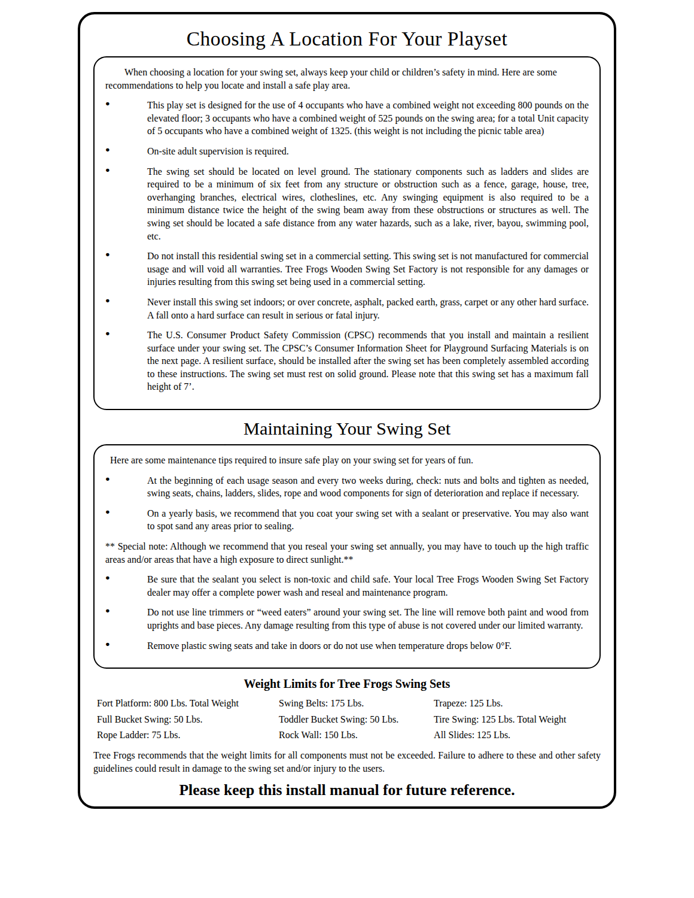Choosing A Location For Your Playset
When choosing a location for your swing set, always keep your child or children’s safety in mind. Here are some recommendations to help you locate and install a safe play area.
This play set is designed for the use of 4 occupants who have a combined weight not exceeding 800 pounds on the elevated floor; 3 occupants who have a combined weight of 525 pounds on the swing area; for a total Unit capacity of 5 occupants who have a combined weight of 1325. (this weight is not including the picnic table area)
On-site adult supervision is required.
The swing set should be located on level ground. The stationary components such as ladders and slides are required to be a minimum of six feet from any structure or obstruction such as a fence, garage, house, tree, overhanging branches, electrical wires, clotheslines, etc. Any swinging equipment is also required to be a minimum distance twice the height of the swing beam away from these obstructions or structures as well. The swing set should be located a safe distance from any water hazards, such as a lake, river, bayou, swimming pool, etc.
Do not install this residential swing set in a commercial setting. This swing set is not manufactured for commercial usage and will void all warranties. Tree Frogs Wooden Swing Set Factory is not responsible for any damages or injuries resulting from this swing set being used in a commercial setting.
Never install this swing set indoors; or over concrete, asphalt, packed earth, grass, carpet or any other hard surface. A fall onto a hard surface can result in serious or fatal injury.
The U.S. Consumer Product Safety Commission (CPSC) recommends that you install and maintain a resilient surface under your swing set. The CPSC’s Consumer Information Sheet for Playground Surfacing Materials is on the next page. A resilient surface, should be installed after the swing set has been completely assembled according to these instructions. The swing set must rest on solid ground. Please note that this swing set has a maximum fall height of 7’.
Maintaining Your Swing Set
Here are some maintenance tips required to insure safe play on your swing set for years of fun.
At the beginning of each usage season and every two weeks during, check: nuts and bolts and tighten as needed, swing seats, chains, ladders, slides, rope and wood components for sign of deterioration and replace if necessary.
On a yearly basis, we recommend that you coat your swing set with a sealant or preservative. You may also want to spot sand any areas prior to sealing.
** Special note: Although we recommend that you reseal your swing set annually, you may have to touch up the high traffic areas and/or areas that have a high exposure to direct sunlight.**
Be sure that the sealant you select is non-toxic and child safe. Your local Tree Frogs Wooden Swing Set Factory dealer may offer a complete power wash and reseal and maintenance program.
Do not use line trimmers or “weed eaters” around your swing set. The line will remove both paint and wood from uprights and base pieces. Any damage resulting from this type of abuse is not covered under our limited warranty.
Remove plastic swing seats and take in doors or do not use when temperature drops below 0°F.
Weight Limits for Tree Frogs Swing Sets
| Fort Platform: 800 Lbs. Total Weight | Swing Belts: 175 Lbs. | Trapeze: 125 Lbs. |
| Full Bucket Swing: 50 Lbs. | Toddler Bucket Swing: 50 Lbs. | Tire Swing: 125 Lbs. Total Weight |
| Rope Ladder: 75 Lbs. | Rock Wall: 150 Lbs. | All Slides: 125 Lbs. |
Tree Frogs recommends that the weight limits for all components must not be exceeded. Failure to adhere to these and other safety guidelines could result in damage to the swing set and/or injury to the users.
Please keep this install manual for future reference.